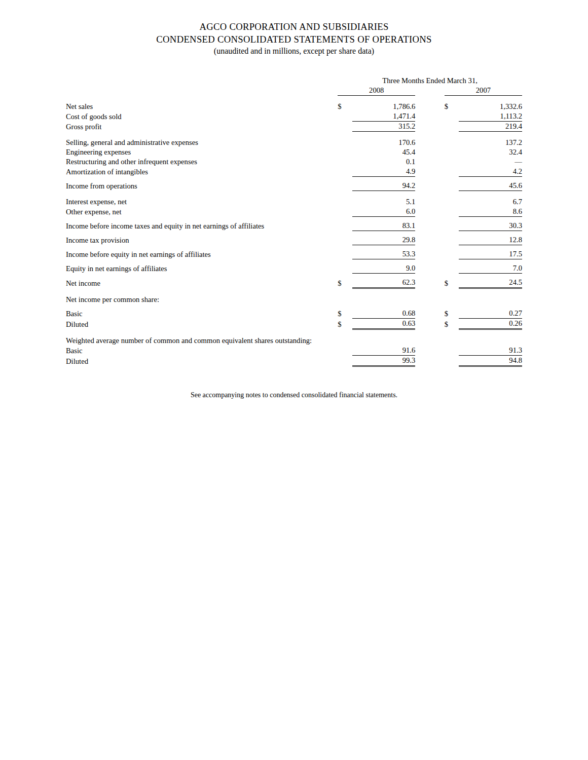AGCO CORPORATION AND SUBSIDIARIES
CONDENSED CONSOLIDATED STATEMENTS OF OPERATIONS
(unaudited and in millions, except per share data)
| | Three Months Ended March 31, |
| | 2008 | | 2007 |
| Net sales | $ | 1,786.6 | | $ | 1,332.6 |
| Cost of goods sold | | 1,471.4 | | | 1,113.2 |
| Gross profit | | 315.2 | | | 219.4 |
| Selling, general and administrative expenses | | 170.6 | | | 137.2 |
| Engineering expenses | | 45.4 | | | 32.4 |
| Restructuring and other infrequent expenses | | 0.1 | | | — |
| Amortization of intangibles | | 4.9 | | | 4.2 |
| Income from operations | | 94.2 | | | 45.6 |
| Interest expense, net | | 5.1 | | | 6.7 |
| Other expense, net | | 6.0 | | | 8.6 |
| Income before income taxes and equity in net earnings of affiliates | | 83.1 | | | 30.3 |
| Income tax provision | | 29.8 | | | 12.8 |
| Income before equity in net earnings of affiliates | | 53.3 | | | 17.5 |
| Equity in net earnings of affiliates | | 9.0 | | | 7.0 |
| Net income | $ | 62.3 | | $ | 24.5 |
| Net income per common share: | | | | | |
| Basic | $ | 0.68 | | $ | 0.27 |
| Diluted | $ | 0.63 | | $ | 0.26 |
| Weighted average number of common and common equivalent shares outstanding: | | | | | |
| Basic | | 91.6 | | | 91.3 |
| Diluted | | 99.3 | | | 94.8 |
See accompanying notes to condensed consolidated financial statements.